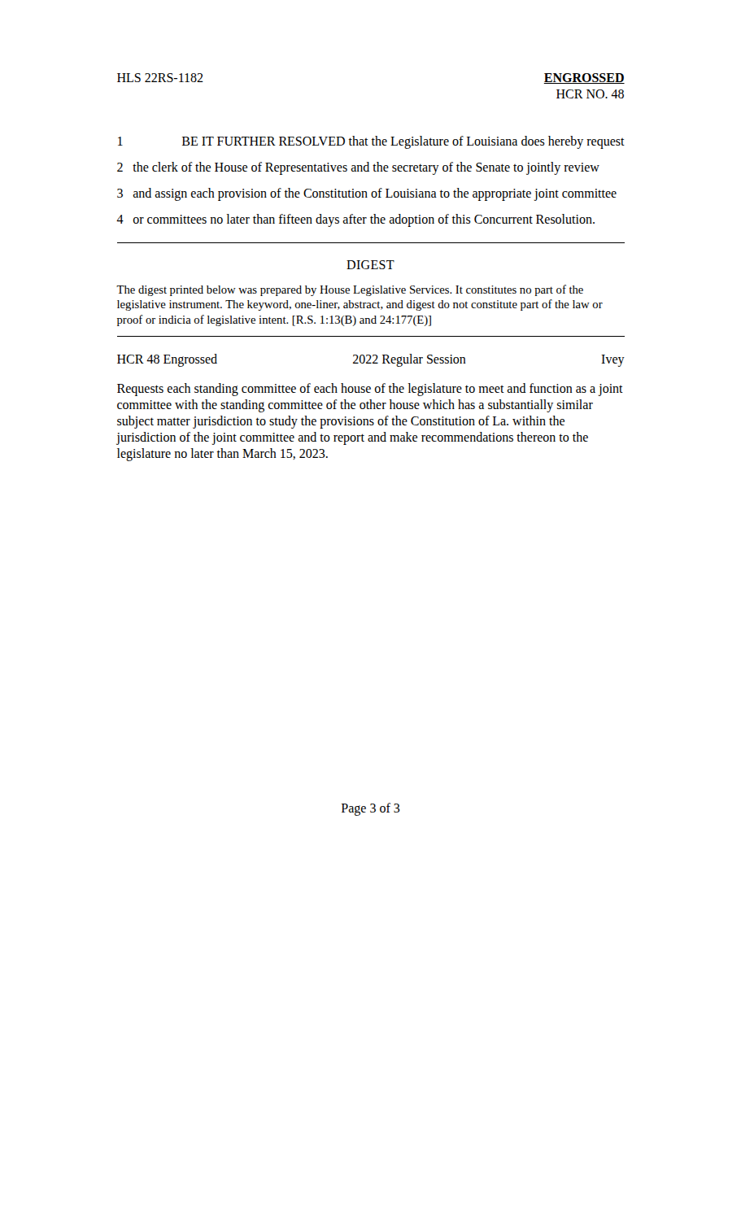HLS 22RS-1182
ENGROSSED HCR NO. 48
| 1 | BE IT FURTHER RESOLVED that the Legislature of Louisiana does hereby request |
| 2 | the clerk of the House of Representatives and the secretary of the Senate to jointly review |
| 3 | and assign each provision of the Constitution of Louisiana to the appropriate joint committee |
| 4 | or committees no later than fifteen days after the adoption of this Concurrent Resolution. |
DIGEST
The digest printed below was prepared by House Legislative Services. It constitutes no part of the legislative instrument. The keyword, one-liner, abstract, and digest do not constitute part of the law or proof or indicia of legislative intent. [R.S. 1:13(B) and 24:177(E)]
HCR 48 Engrossed
2022 Regular Session
Ivey
Requests each standing committee of each house of the legislature to meet and function as a joint committee with the standing committee of the other house which has a substantially similar subject matter jurisdiction to study the provisions of the Constitution of La. within the jurisdiction of the joint committee and to report and make recommendations thereon to the legislature no later than March 15, 2023.
Page 3 of 3